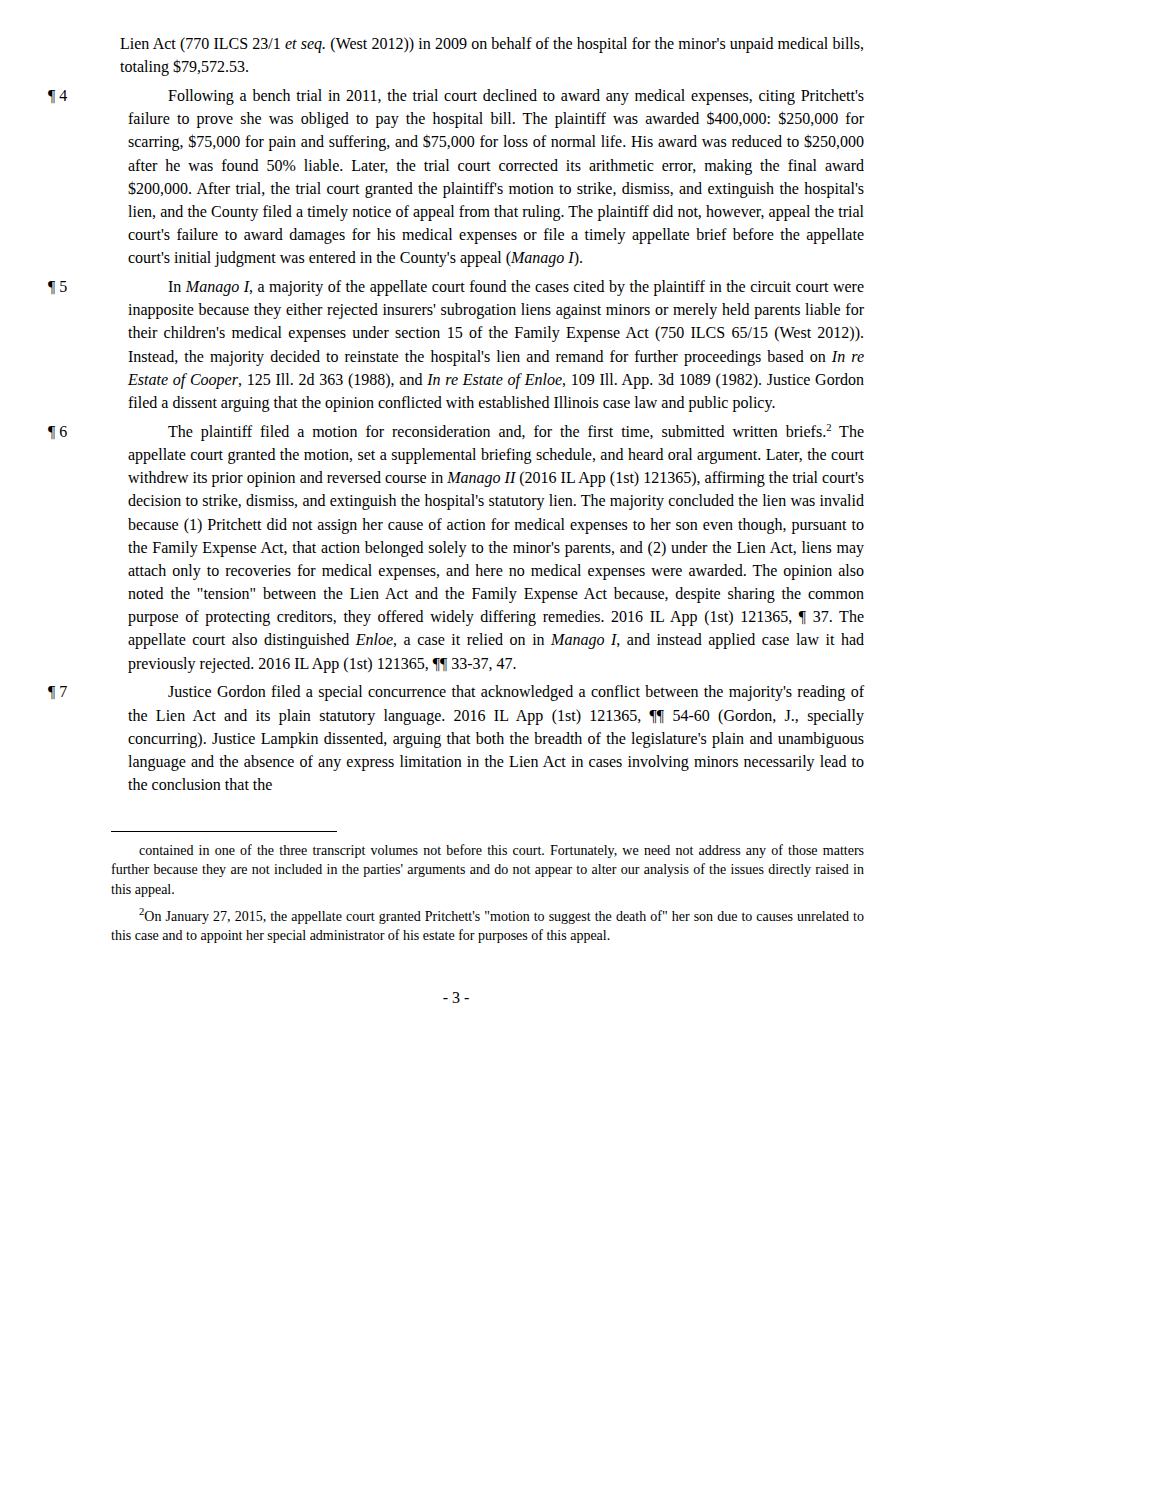Lien Act (770 ILCS 23/1 et seq. (West 2012)) in 2009 on behalf of the hospital for the minor's unpaid medical bills, totaling $79,572.53.
¶ 4
Following a bench trial in 2011, the trial court declined to award any medical expenses, citing Pritchett's failure to prove she was obliged to pay the hospital bill. The plaintiff was awarded $400,000: $250,000 for scarring, $75,000 for pain and suffering, and $75,000 for loss of normal life. His award was reduced to $250,000 after he was found 50% liable. Later, the trial court corrected its arithmetic error, making the final award $200,000. After trial, the trial court granted the plaintiff's motion to strike, dismiss, and extinguish the hospital's lien, and the County filed a timely notice of appeal from that ruling. The plaintiff did not, however, appeal the trial court's failure to award damages for his medical expenses or file a timely appellate brief before the appellate court's initial judgment was entered in the County's appeal (Manago I).
¶ 5
In Manago I, a majority of the appellate court found the cases cited by the plaintiff in the circuit court were inapposite because they either rejected insurers' subrogation liens against minors or merely held parents liable for their children's medical expenses under section 15 of the Family Expense Act (750 ILCS 65/15 (West 2012)). Instead, the majority decided to reinstate the hospital's lien and remand for further proceedings based on In re Estate of Cooper, 125 Ill. 2d 363 (1988), and In re Estate of Enloe, 109 Ill. App. 3d 1089 (1982). Justice Gordon filed a dissent arguing that the opinion conflicted with established Illinois case law and public policy.
¶ 6
The plaintiff filed a motion for reconsideration and, for the first time, submitted written briefs.2 The appellate court granted the motion, set a supplemental briefing schedule, and heard oral argument. Later, the court withdrew its prior opinion and reversed course in Manago II (2016 IL App (1st) 121365), affirming the trial court's decision to strike, dismiss, and extinguish the hospital's statutory lien. The majority concluded the lien was invalid because (1) Pritchett did not assign her cause of action for medical expenses to her son even though, pursuant to the Family Expense Act, that action belonged solely to the minor's parents, and (2) under the Lien Act, liens may attach only to recoveries for medical expenses, and here no medical expenses were awarded. The opinion also noted the "tension" between the Lien Act and the Family Expense Act because, despite sharing the common purpose of protecting creditors, they offered widely differing remedies. 2016 IL App (1st) 121365, ¶ 37. The appellate court also distinguished Enloe, a case it relied on in Manago I, and instead applied case law it had previously rejected. 2016 IL App (1st) 121365, ¶¶ 33-37, 47.
¶ 7
Justice Gordon filed a special concurrence that acknowledged a conflict between the majority's reading of the Lien Act and its plain statutory language. 2016 IL App (1st) 121365, ¶¶ 54-60 (Gordon, J., specially concurring). Justice Lampkin dissented, arguing that both the breadth of the legislature's plain and unambiguous language and the absence of any express limitation in the Lien Act in cases involving minors necessarily lead to the conclusion that the
contained in one of the three transcript volumes not before this court. Fortunately, we need not address any of those matters further because they are not included in the parties' arguments and do not appear to alter our analysis of the issues directly raised in this appeal.
2On January 27, 2015, the appellate court granted Pritchett's "motion to suggest the death of" her son due to causes unrelated to this case and to appoint her special administrator of his estate for purposes of this appeal.
- 3 -